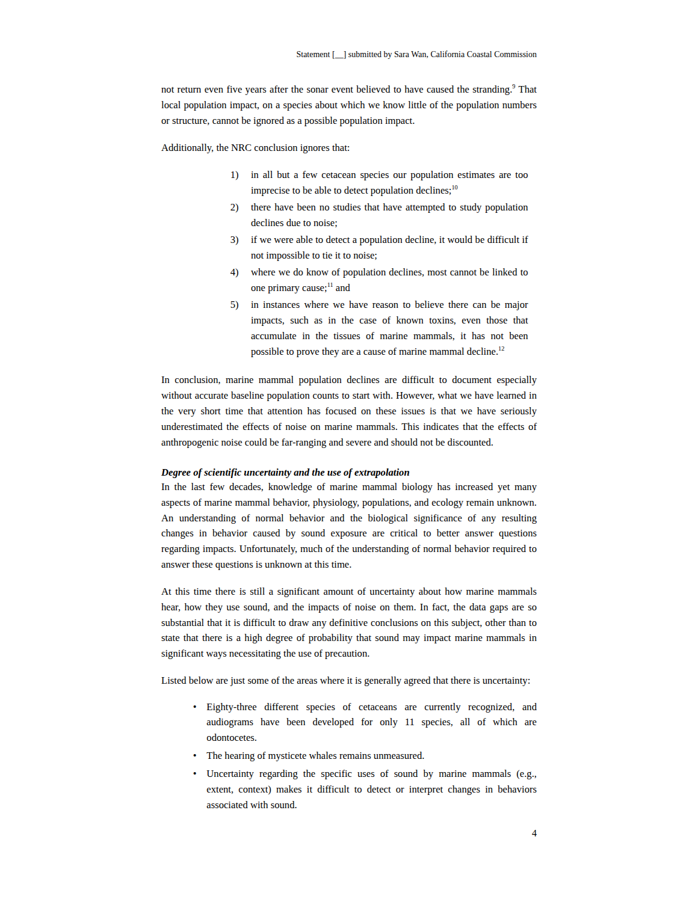Statement [__] submitted by Sara Wan, California Coastal Commission
not return even five years after the sonar event believed to have caused the stranding.9 That local population impact, on a species about which we know little of the population numbers or structure, cannot be ignored as a possible population impact.
Additionally, the NRC conclusion ignores that:
1) in all but a few cetacean species our population estimates are too imprecise to be able to detect population declines;10
2) there have been no studies that have attempted to study population declines due to noise;
3) if we were able to detect a population decline, it would be difficult if not impossible to tie it to noise;
4) where we do know of population declines, most cannot be linked to one primary cause;11 and
5) in instances where we have reason to believe there can be major impacts, such as in the case of known toxins, even those that accumulate in the tissues of marine mammals, it has not been possible to prove they are a cause of marine mammal decline.12
In conclusion, marine mammal population declines are difficult to document especially without accurate baseline population counts to start with. However, what we have learned in the very short time that attention has focused on these issues is that we have seriously underestimated the effects of noise on marine mammals. This indicates that the effects of anthropogenic noise could be far-ranging and severe and should not be discounted.
Degree of scientific uncertainty and the use of extrapolation
In the last few decades, knowledge of marine mammal biology has increased yet many aspects of marine mammal behavior, physiology, populations, and ecology remain unknown. An understanding of normal behavior and the biological significance of any resulting changes in behavior caused by sound exposure are critical to better answer questions regarding impacts. Unfortunately, much of the understanding of normal behavior required to answer these questions is unknown at this time.
At this time there is still a significant amount of uncertainty about how marine mammals hear, how they use sound, and the impacts of noise on them. In fact, the data gaps are so substantial that it is difficult to draw any definitive conclusions on this subject, other than to state that there is a high degree of probability that sound may impact marine mammals in significant ways necessitating the use of precaution.
Listed below are just some of the areas where it is generally agreed that there is uncertainty:
Eighty-three different species of cetaceans are currently recognized, and audiograms have been developed for only 11 species, all of which are odontocetes.
The hearing of mysticete whales remains unmeasured.
Uncertainty regarding the specific uses of sound by marine mammals (e.g., extent, context) makes it difficult to detect or interpret changes in behaviors associated with sound.
4